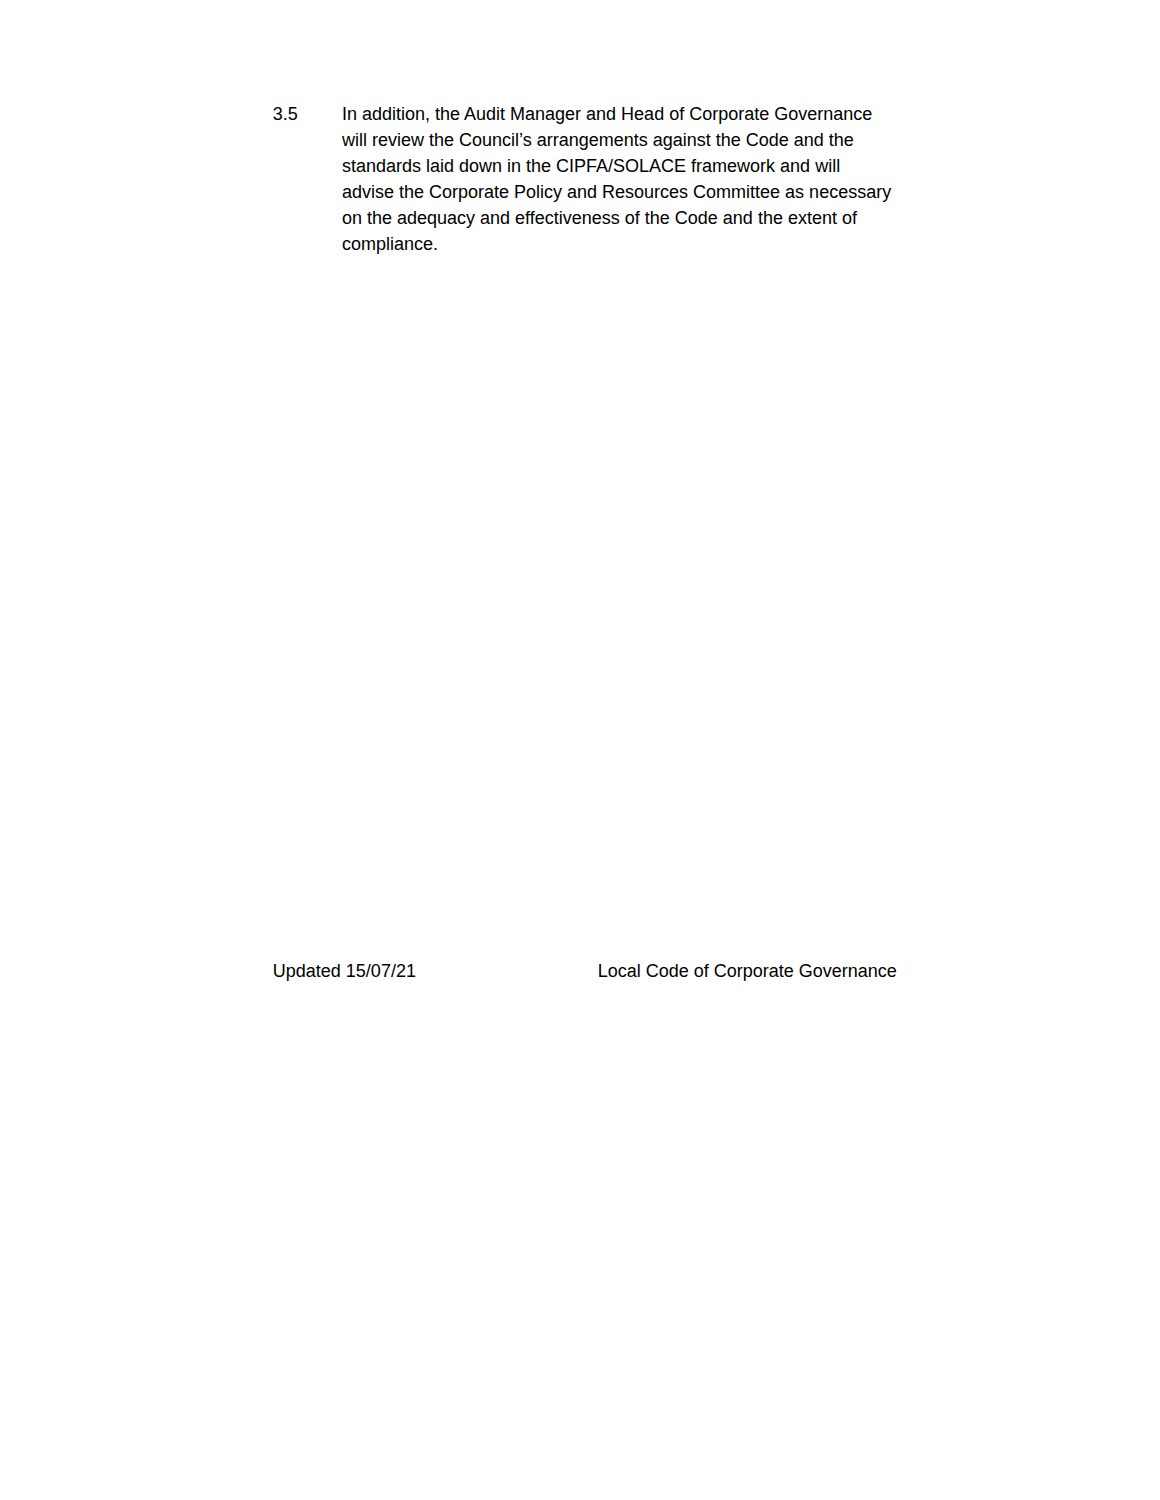3.5
In addition, the Audit Manager and Head of Corporate Governance will review the Council’s arrangements against the Code and the standards laid down in the CIPFA/SOLACE framework and will advise the Corporate Policy and Resources Committee as necessary on the adequacy and effectiveness of the Code and the extent of compliance.
Updated 15/07/21
Local Code of Corporate Governance